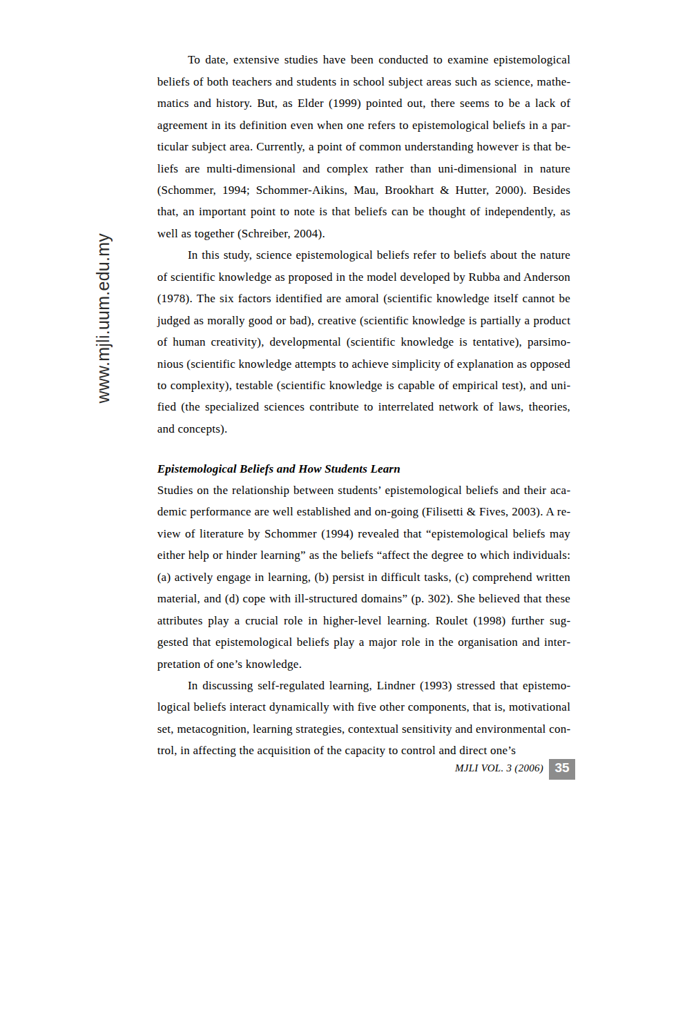www.mjli.uum.edu.my
To date, extensive studies have been conducted to examine epistemological beliefs of both teachers and students in school subject areas such as science, mathematics and history. But, as Elder (1999) pointed out, there seems to be a lack of agreement in its definition even when one refers to epistemological beliefs in a particular subject area. Currently, a point of common understanding however is that beliefs are multi-dimensional and complex rather than uni-dimensional in nature (Schommer, 1994; Schommer-Aikins, Mau, Brookhart & Hutter, 2000). Besides that, an important point to note is that beliefs can be thought of independently, as well as together (Schreiber, 2004).
In this study, science epistemological beliefs refer to beliefs about the nature of scientific knowledge as proposed in the model developed by Rubba and Anderson (1978). The six factors identified are amoral (scientific knowledge itself cannot be judged as morally good or bad), creative (scientific knowledge is partially a product of human creativity), developmental (scientific knowledge is tentative), parsimonious (scientific knowledge attempts to achieve simplicity of explanation as opposed to complexity), testable (scientific knowledge is capable of empirical test), and unified (the specialized sciences contribute to interrelated network of laws, theories, and concepts).
Epistemological Beliefs and How Students Learn
Studies on the relationship between students’ epistemological beliefs and their academic performance are well established and on-going (Filisetti & Fives, 2003). A review of literature by Schommer (1994) revealed that “epistemological beliefs may either help or hinder learning” as the beliefs “affect the degree to which individuals: (a) actively engage in learning, (b) persist in difficult tasks, (c) comprehend written material, and (d) cope with ill-structured domains” (p. 302). She believed that these attributes play a crucial role in higher-level learning. Roulet (1998) further suggested that epistemological beliefs play a major role in the organisation and interpretation of one’s knowledge.
In discussing self-regulated learning, Lindner (1993) stressed that epistemological beliefs interact dynamically with five other components, that is, motivational set, metacognition, learning strategies, contextual sensitivity and environmental control, in affecting the acquisition of the capacity to control and direct one’s
MJLI VOL. 3 (2006) 35